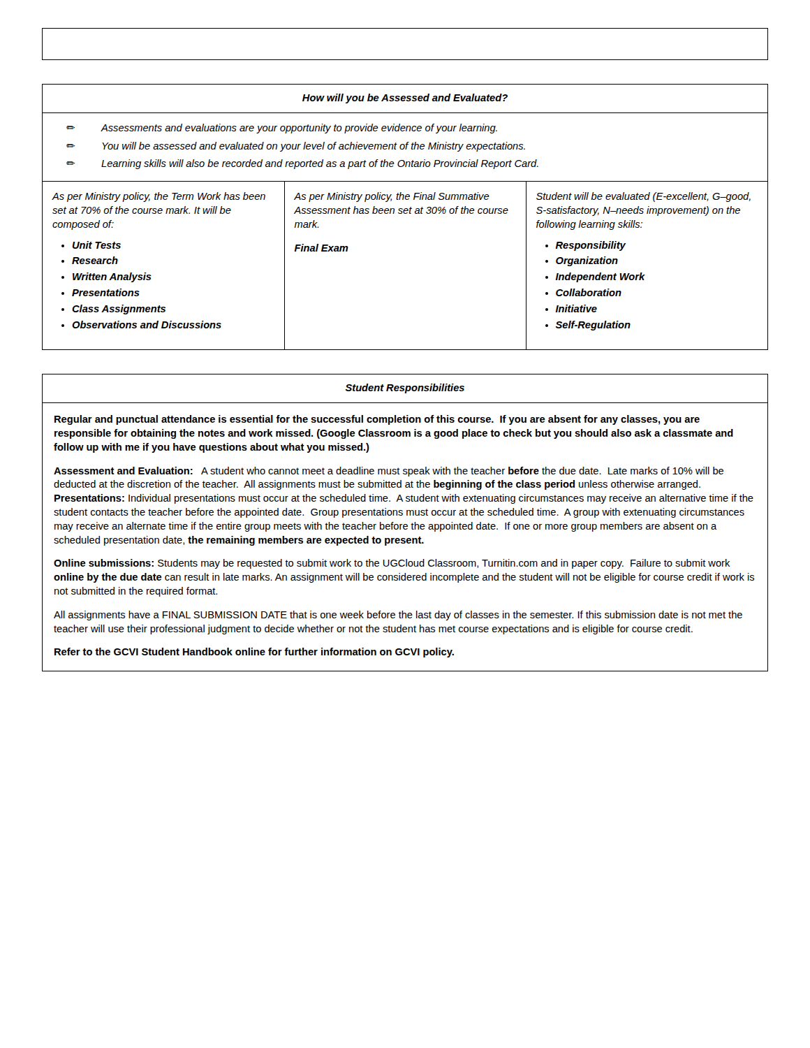How will you be Assessed and Evaluated?
Assessments and evaluations are your opportunity to provide evidence of your learning.
You will be assessed and evaluated on your level of achievement of the Ministry expectations.
Learning skills will also be recorded and reported as a part of the Ontario Provincial Report Card.
| As per Ministry policy, the Term Work has been set at 70% of the course mark. It will be composed of: Unit Tests Research Written Analysis Presentations Class Assignments Observations and Discussions | As per Ministry policy, the Final Summative Assessment has been set at 30% of the course mark. Final Exam | Student will be evaluated (E-excellent, G–good, S-satisfactory, N–needs improvement) on the following learning skills: Responsibility Organization Independent Work Collaboration Initiative Self-Regulation |
Student Responsibilities
Regular and punctual attendance is essential for the successful completion of this course. If you are absent for any classes, you are responsible for obtaining the notes and work missed. (Google Classroom is a good place to check but you should also ask a classmate and follow up with me if you have questions about what you missed.)
Assessment and Evaluation: A student who cannot meet a deadline must speak with the teacher before the due date. Late marks of 10% will be deducted at the discretion of the teacher. All assignments must be submitted at the beginning of the class period unless otherwise arranged.
Presentations: Individual presentations must occur at the scheduled time. A student with extenuating circumstances may receive an alternative time if the student contacts the teacher before the appointed date. Group presentations must occur at the scheduled time. A group with extenuating circumstances may receive an alternate time if the entire group meets with the teacher before the appointed date. If one or more group members are absent on a scheduled presentation date, the remaining members are expected to present.
Online submissions: Students may be requested to submit work to the UGCloud Classroom, Turnitin.com and in paper copy. Failure to submit work online by the due date can result in late marks. An assignment will be considered incomplete and the student will not be eligible for course credit if work is not submitted in the required format.
All assignments have a FINAL SUBMISSION DATE that is one week before the last day of classes in the semester. If this submission date is not met the teacher will use their professional judgment to decide whether or not the student has met course expectations and is eligible for course credit.
Refer to the GCVI Student Handbook online for further information on GCVI policy.